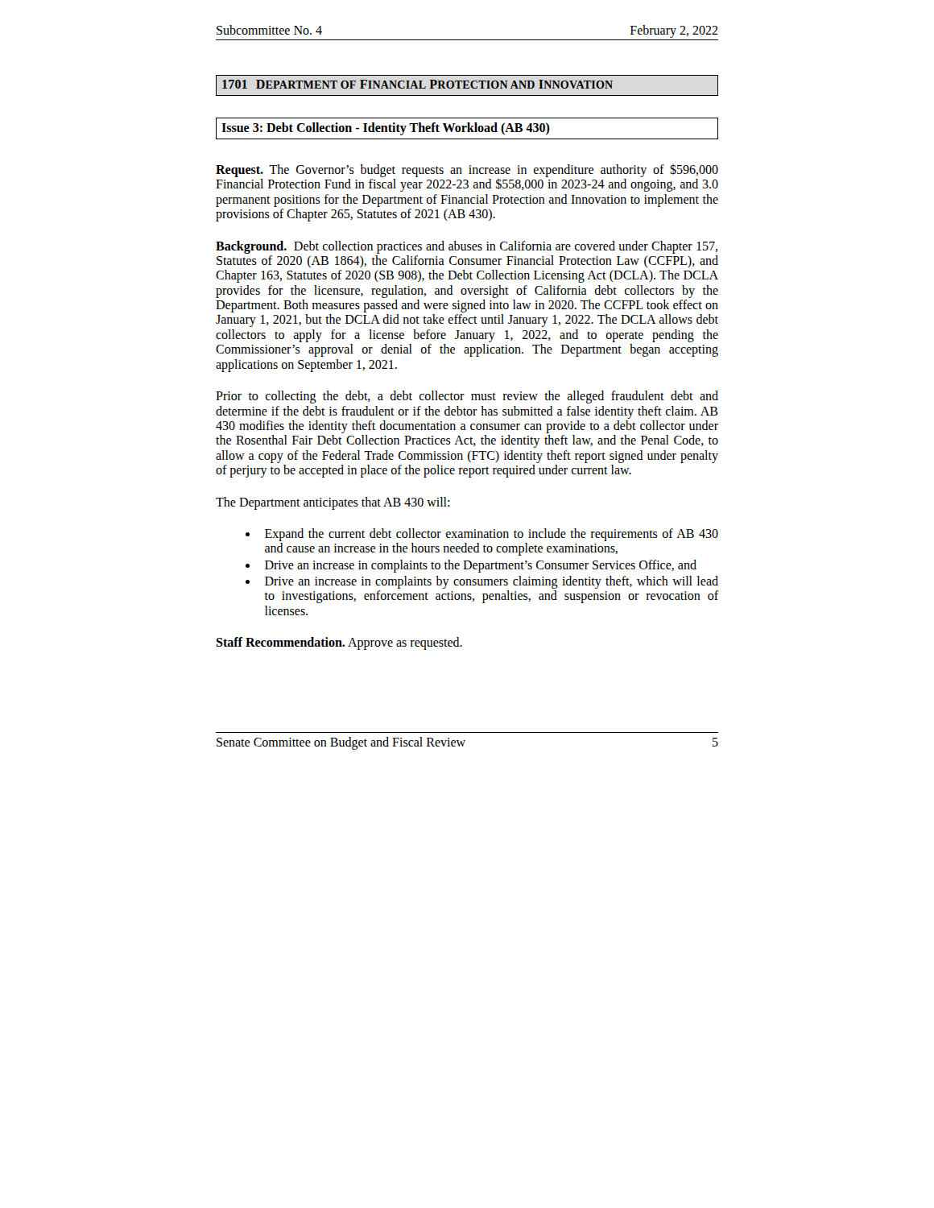Subcommittee No. 4 February 2, 2022
1701 DEPARTMENT OF FINANCIAL PROTECTION AND INNOVATION
Issue 3: Debt Collection - Identity Theft Workload (AB 430)
Request. The Governor’s budget requests an increase in expenditure authority of $596,000 Financial Protection Fund in fiscal year 2022-23 and $558,000 in 2023-24 and ongoing, and 3.0 permanent positions for the Department of Financial Protection and Innovation to implement the provisions of Chapter 265, Statutes of 2021 (AB 430).
Background. Debt collection practices and abuses in California are covered under Chapter 157, Statutes of 2020 (AB 1864), the California Consumer Financial Protection Law (CCFPL), and Chapter 163, Statutes of 2020 (SB 908), the Debt Collection Licensing Act (DCLA). The DCLA provides for the licensure, regulation, and oversight of California debt collectors by the Department. Both measures passed and were signed into law in 2020. The CCFPL took effect on January 1, 2021, but the DCLA did not take effect until January 1, 2022. The DCLA allows debt collectors to apply for a license before January 1, 2022, and to operate pending the Commissioner’s approval or denial of the application. The Department began accepting applications on September 1, 2021.
Prior to collecting the debt, a debt collector must review the alleged fraudulent debt and determine if the debt is fraudulent or if the debtor has submitted a false identity theft claim. AB 430 modifies the identity theft documentation a consumer can provide to a debt collector under the Rosenthal Fair Debt Collection Practices Act, the identity theft law, and the Penal Code, to allow a copy of the Federal Trade Commission (FTC) identity theft report signed under penalty of perjury to be accepted in place of the police report required under current law.
The Department anticipates that AB 430 will:
Expand the current debt collector examination to include the requirements of AB 430 and cause an increase in the hours needed to complete examinations,
Drive an increase in complaints to the Department’s Consumer Services Office, and
Drive an increase in complaints by consumers claiming identity theft, which will lead to investigations, enforcement actions, penalties, and suspension or revocation of licenses.
Staff Recommendation. Approve as requested.
Senate Committee on Budget and Fiscal Review 5